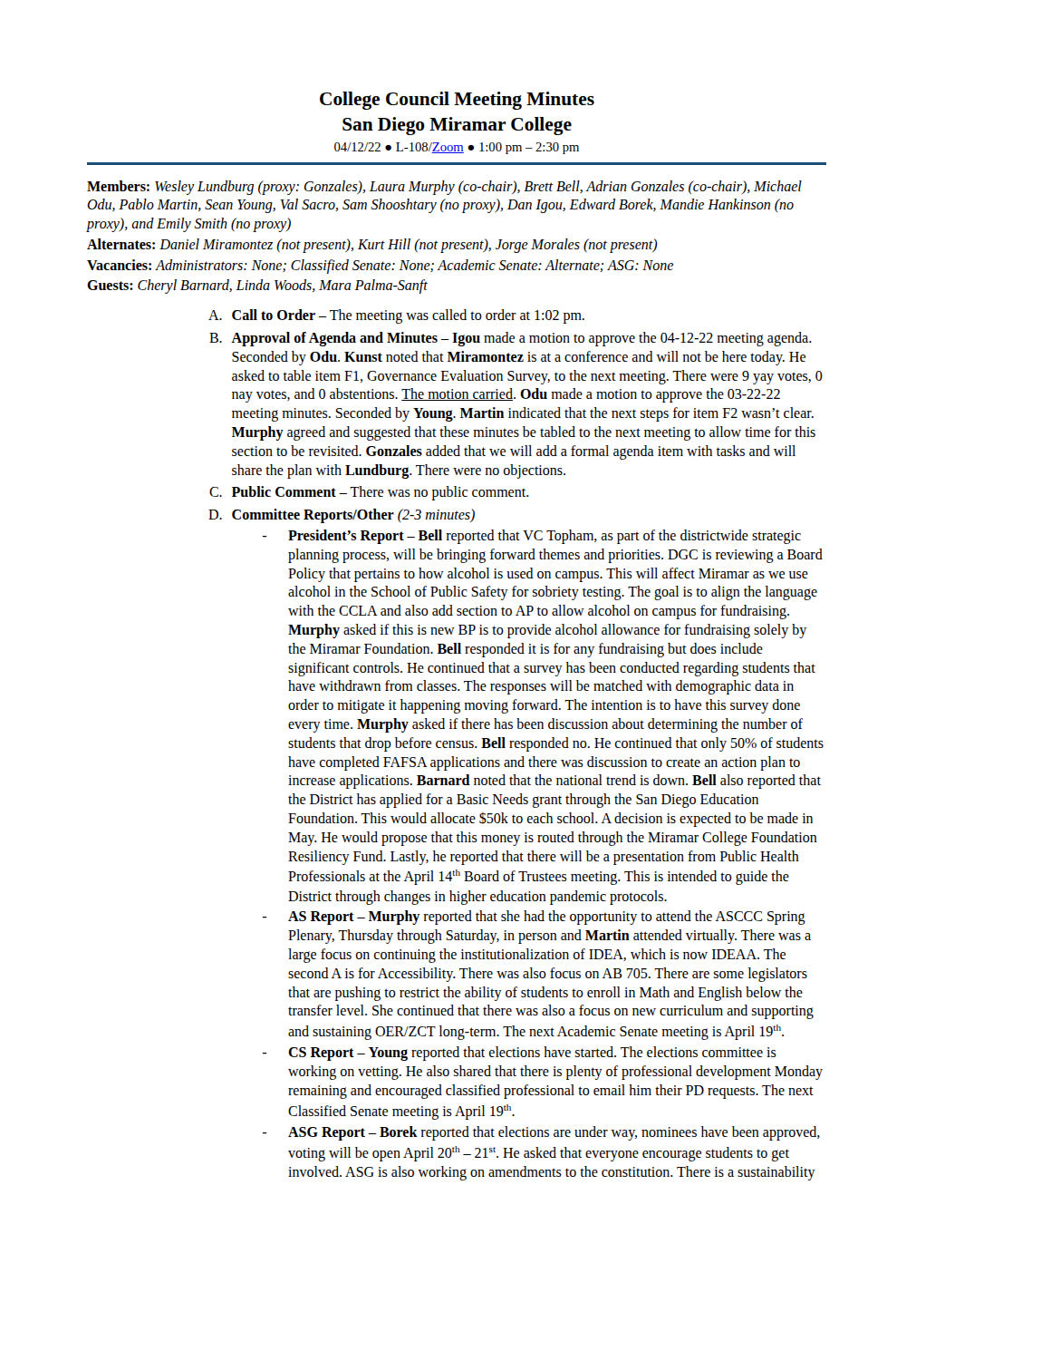College Council Meeting Minutes
San Diego Miramar College
04/12/22 ● L-108/Zoom ● 1:00 pm – 2:30 pm
Members: Wesley Lundburg (proxy: Gonzales), Laura Murphy (co-chair), Brett Bell, Adrian Gonzales (co-chair), Michael Odu, Pablo Martin, Sean Young, Val Sacro, Sam Shooshtary (no proxy), Dan Igou, Edward Borek, Mandie Hankinson (no proxy), and Emily Smith (no proxy)
Alternates: Daniel Miramontez (not present), Kurt Hill (not present), Jorge Morales (not present)
Vacancies: Administrators: None; Classified Senate: None; Academic Senate: Alternate; ASG: None
Guests: Cheryl Barnard, Linda Woods, Mara Palma-Sanft
Call to Order – The meeting was called to order at 1:02 pm.
Approval of Agenda and Minutes – Igou made a motion to approve the 04-12-22 meeting agenda. Seconded by Odu. Kunst noted that Miramontez is at a conference and will not be here today. He asked to table item F1, Governance Evaluation Survey, to the next meeting. There were 9 yay votes, 0 nay votes, and 0 abstentions. The motion carried. Odu made a motion to approve the 03-22-22 meeting minutes. Seconded by Young. Martin indicated that the next steps for item F2 wasn’t clear. Murphy agreed and suggested that these minutes be tabled to the next meeting to allow time for this section to be revisited. Gonzales added that we will add a formal agenda item with tasks and will share the plan with Lundburg. There were no objections.
Public Comment – There was no public comment.
Committee Reports/Other (2-3 minutes)
President’s Report – Bell reported that VC Topham, as part of the districtwide strategic planning process, will be bringing forward themes and priorities. DGC is reviewing a Board Policy that pertains to how alcohol is used on campus. This will affect Miramar as we use alcohol in the School of Public Safety for sobriety testing. The goal is to align the language with the CCLA and also add section to AP to allow alcohol on campus for fundraising. Murphy asked if this is new BP is to provide alcohol allowance for fundraising solely by the Miramar Foundation. Bell responded it is for any fundraising but does include significant controls. He continued that a survey has been conducted regarding students that have withdrawn from classes. The responses will be matched with demographic data in order to mitigate it happening moving forward. The intention is to have this survey done every time. Murphy asked if there has been discussion about determining the number of students that drop before census. Bell responded no. He continued that only 50% of students have completed FAFSA applications and there was discussion to create an action plan to increase applications. Barnard noted that the national trend is down. Bell also reported that the District has applied for a Basic Needs grant through the San Diego Education Foundation. This would allocate $50k to each school. A decision is expected to be made in May. He would propose that this money is routed through the Miramar College Foundation Resiliency Fund. Lastly, he reported that there will be a presentation from Public Health Professionals at the April 14th Board of Trustees meeting. This is intended to guide the District through changes in higher education pandemic protocols.
AS Report – Murphy reported that she had the opportunity to attend the ASCCC Spring Plenary, Thursday through Saturday, in person and Martin attended virtually. There was a large focus on continuing the institutionalization of IDEA, which is now IDEAA. The second A is for Accessibility. There was also focus on AB 705. There are some legislators that are pushing to restrict the ability of students to enroll in Math and English below the transfer level. She continued that there was also a focus on new curriculum and supporting and sustaining OER/ZCT long-term. The next Academic Senate meeting is April 19th.
CS Report – Young reported that elections have started. The elections committee is working on vetting. He also shared that there is plenty of professional development Monday remaining and encouraged classified professional to email him their PD requests. The next Classified Senate meeting is April 19th.
ASG Report – Borek reported that elections are under way, nominees have been approved, voting will be open April 20th – 21st. He asked that everyone encourage students to get involved. ASG is also working on amendments to the constitution. There is a sustainability